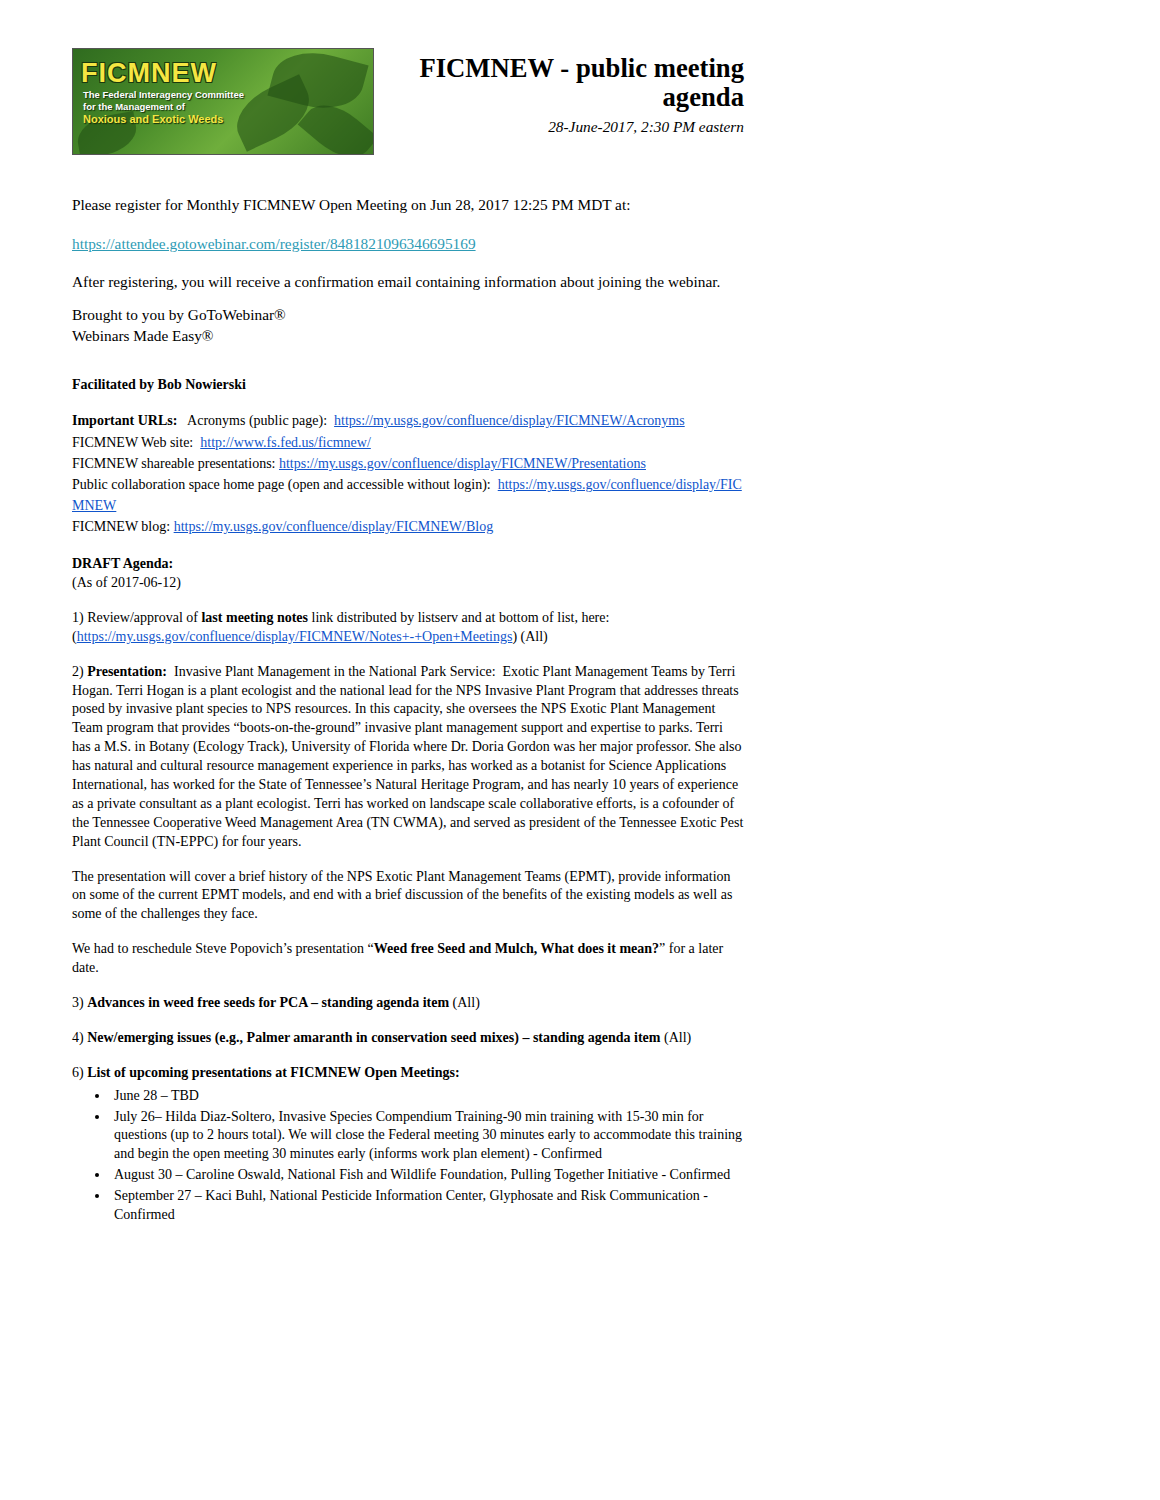FICMNEW
The Federal Interagency Committee
for the Management of
Noxious and Exotic Weeds
FICMNEW - public meeting agenda
28-June-2017, 2:30 PM eastern
Please register for Monthly FICMNEW Open Meeting on Jun 28, 2017 12:25 PM MDT at:
https://attendee.gotowebinar.com/register/8481821096346695169
After registering, you will receive a confirmation email containing information about joining the webinar.
Brought to you by GoToWebinar®
Webinars Made Easy®
Facilitated by Bob Nowierski
Important URLs: Acronyms (public page): https://my.usgs.gov/confluence/display/FICMNEW/Acronyms
FICMNEW Web site: http://www.fs.fed.us/ficmnew/
FICMNEW shareable presentations: https://my.usgs.gov/confluence/display/FICMNEW/Presentations
Public collaboration space home page (open and accessible without login): https://my.usgs.gov/confluence/display/FICMNEW
FICMNEW blog: https://my.usgs.gov/confluence/display/FICMNEW/Blog
DRAFT Agenda:
(As of 2017-06-12)
1) Review/approval of last meeting notes link distributed by listserv and at bottom of list, here:
(https://my.usgs.gov/confluence/display/FICMNEW/Notes+-+Open+Meetings) (All)
2) Presentation: Invasive Plant Management in the National Park Service: Exotic Plant Management Teams by Terri Hogan. Terri Hogan is a plant ecologist and the national lead for the NPS Invasive Plant Program that addresses threats posed by invasive plant species to NPS resources. In this capacity, she oversees the NPS Exotic Plant Management Team program that provides “boots-on-the-ground” invasive plant management support and expertise to parks. Terri has a M.S. in Botany (Ecology Track), University of Florida where Dr. Doria Gordon was her major professor. She also has natural and cultural resource management experience in parks, has worked as a botanist for Science Applications International, has worked for the State of Tennessee’s Natural Heritage Program, and has nearly 10 years of experience as a private consultant as a plant ecologist. Terri has worked on landscape scale collaborative efforts, is a cofounder of the Tennessee Cooperative Weed Management Area (TN CWMA), and served as president of the Tennessee Exotic Pest Plant Council (TN-EPPC) for four years.
The presentation will cover a brief history of the NPS Exotic Plant Management Teams (EPMT), provide information on some of the current EPMT models, and end with a brief discussion of the benefits of the existing models as well as some of the challenges they face.
We had to reschedule Steve Popovich’s presentation “Weed free Seed and Mulch, What does it mean?” for a later date.
3) Advances in weed free seeds for PCA – standing agenda item (All)
4) New/emerging issues (e.g., Palmer amaranth in conservation seed mixes) – standing agenda item (All)
6) List of upcoming presentations at FICMNEW Open Meetings:
June 28 – TBD
July 26– Hilda Diaz-Soltero, Invasive Species Compendium Training-90 min training with 15-30 min for questions (up to 2 hours total). We will close the Federal meeting 30 minutes early to accommodate this training and begin the open meeting 30 minutes early (informs work plan element) - Confirmed
August 30 – Caroline Oswald, National Fish and Wildlife Foundation, Pulling Together Initiative - Confirmed
September 27 – Kaci Buhl, National Pesticide Information Center, Glyphosate and Risk Communication - Confirmed